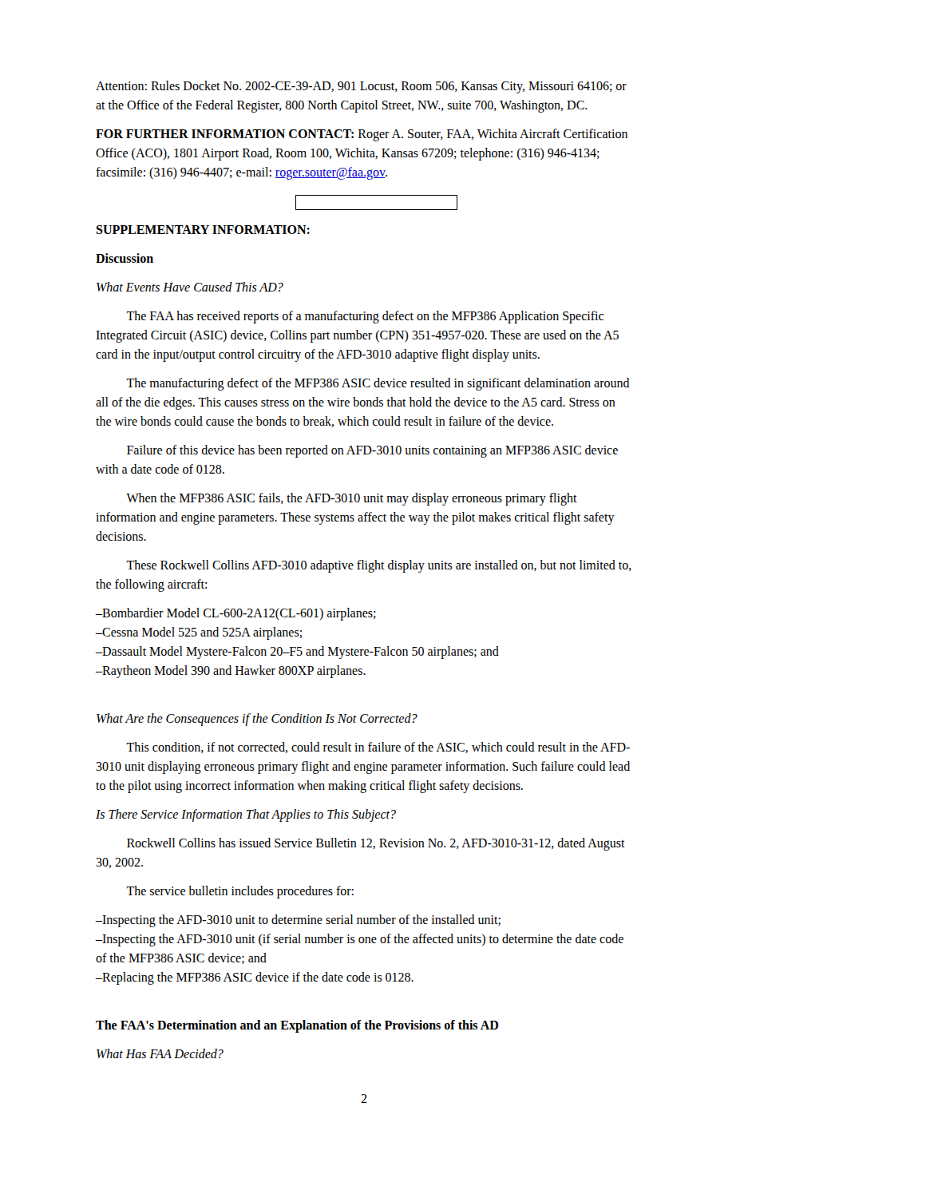Attention: Rules Docket No. 2002-CE-39-AD, 901 Locust, Room 506, Kansas City, Missouri 64106; or at the Office of the Federal Register, 800 North Capitol Street, NW., suite 700, Washington, DC.
FOR FURTHER INFORMATION CONTACT: Roger A. Souter, FAA, Wichita Aircraft Certification Office (ACO), 1801 Airport Road, Room 100, Wichita, Kansas 67209; telephone: (316) 946-4134; facsimile: (316) 946-4407; e-mail: roger.souter@faa.gov.
SUPPLEMENTARY INFORMATION:
Discussion
What Events Have Caused This AD?
The FAA has received reports of a manufacturing defect on the MFP386 Application Specific Integrated Circuit (ASIC) device, Collins part number (CPN) 351-4957-020. These are used on the A5 card in the input/output control circuitry of the AFD-3010 adaptive flight display units.
The manufacturing defect of the MFP386 ASIC device resulted in significant delamination around all of the die edges. This causes stress on the wire bonds that hold the device to the A5 card. Stress on the wire bonds could cause the bonds to break, which could result in failure of the device.
Failure of this device has been reported on AFD-3010 units containing an MFP386 ASIC device with a date code of 0128.
When the MFP386 ASIC fails, the AFD-3010 unit may display erroneous primary flight information and engine parameters. These systems affect the way the pilot makes critical flight safety decisions.
These Rockwell Collins AFD-3010 adaptive flight display units are installed on, but not limited to, the following aircraft:
–Bombardier Model CL-600-2A12(CL-601) airplanes;
–Cessna Model 525 and 525A airplanes;
–Dassault Model Mystere-Falcon 20–F5 and Mystere-Falcon 50 airplanes; and
–Raytheon Model 390 and Hawker 800XP airplanes.
What Are the Consequences if the Condition Is Not Corrected?
This condition, if not corrected, could result in failure of the ASIC, which could result in the AFD-3010 unit displaying erroneous primary flight and engine parameter information. Such failure could lead to the pilot using incorrect information when making critical flight safety decisions.
Is There Service Information That Applies to This Subject?
Rockwell Collins has issued Service Bulletin 12, Revision No. 2, AFD-3010-31-12, dated August 30, 2002.
The service bulletin includes procedures for:
–Inspecting the AFD-3010 unit to determine serial number of the installed unit;
–Inspecting the AFD-3010 unit (if serial number is one of the affected units) to determine the date code of the MFP386 ASIC device; and
–Replacing the MFP386 ASIC device if the date code is 0128.
The FAA's Determination and an Explanation of the Provisions of this AD
What Has FAA Decided?
2